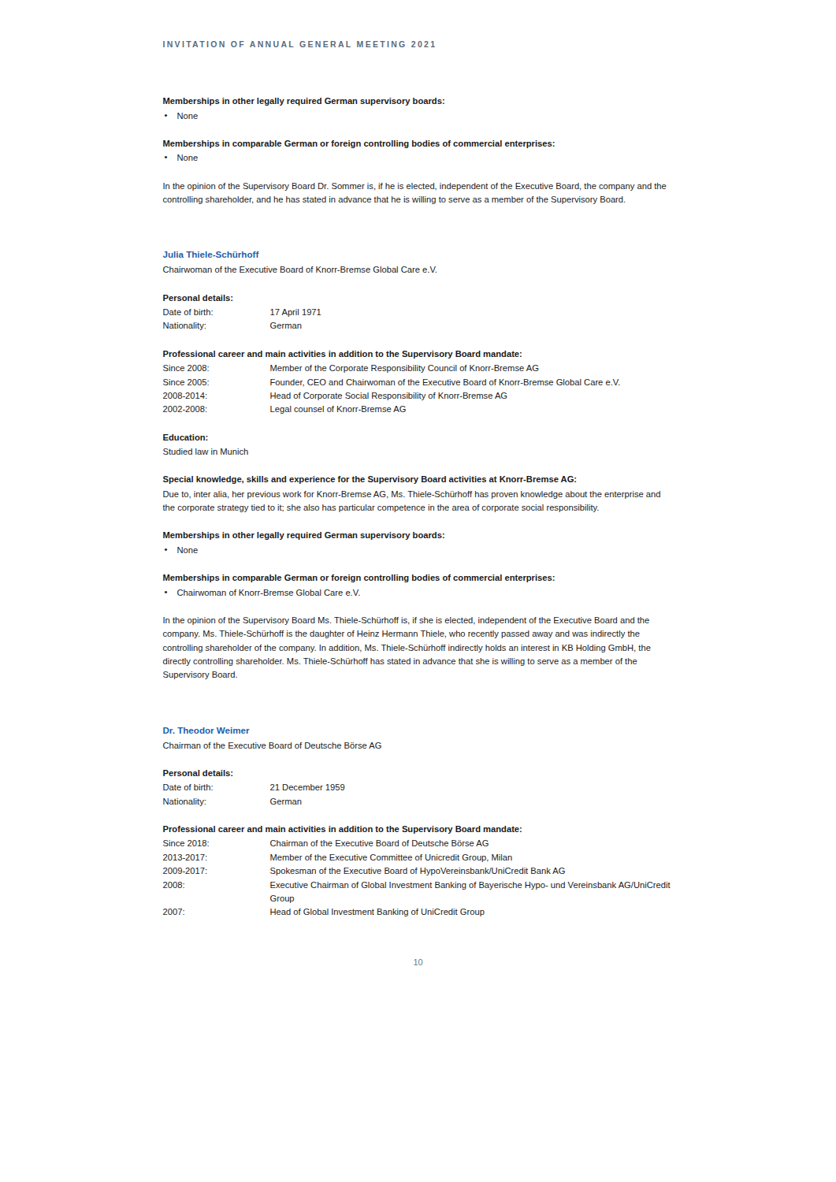Invitation of Annual General Meeting 2021
Memberships in other legally required German supervisory boards:
None
Memberships in comparable German or foreign controlling bodies of commercial enterprises:
None
In the opinion of the Supervisory Board Dr. Sommer is, if he is elected, independent of the Executive Board, the company and the controlling shareholder, and he has stated in advance that he is willing to serve as a member of the Supervisory Board.
Julia Thiele-Schürhoff
Chairwoman of the Executive Board of Knorr-Bremse Global Care e.V.
Personal details:
| Date of birth: | 17 April 1971 |
| Nationality: | German |
Professional career and main activities in addition to the Supervisory Board mandate:
| Since 2008: | Member of the Corporate Responsibility Council of Knorr-Bremse AG |
| Since 2005: | Founder, CEO and Chairwoman of the Executive Board of Knorr-Bremse Global Care e.V. |
| 2008-2014: | Head of Corporate Social Responsibility of Knorr-Bremse AG |
| 2002-2008: | Legal counsel of Knorr-Bremse AG |
Education:
Studied law in Munich
Special knowledge, skills and experience for the Supervisory Board activities at Knorr-Bremse AG:
Due to, inter alia, her previous work for Knorr-Bremse AG, Ms. Thiele-Schürhoff has proven knowledge about the enterprise and the corporate strategy tied to it; she also has particular competence in the area of corporate social responsibility.
Memberships in other legally required German supervisory boards:
None
Memberships in comparable German or foreign controlling bodies of commercial enterprises:
Chairwoman of Knorr-Bremse Global Care e.V.
In the opinion of the Supervisory Board Ms. Thiele-Schürhoff is, if she is elected, independent of the Executive Board and the company. Ms. Thiele-Schürhoff is the daughter of Heinz Hermann Thiele, who recently passed away and was indirectly the controlling shareholder of the company. In addition, Ms. Thiele-Schürhoff indirectly holds an interest in KB Holding GmbH, the directly controlling shareholder. Ms. Thiele-Schürhoff has stated in advance that she is willing to serve as a member of the Supervisory Board.
Dr. Theodor Weimer
Chairman of the Executive Board of Deutsche Börse AG
Personal details:
| Date of birth: | 21 December 1959 |
| Nationality: | German |
Professional career and main activities in addition to the Supervisory Board mandate:
| Since 2018: | Chairman of the Executive Board of Deutsche Börse AG |
| 2013-2017: | Member of the Executive Committee of Unicredit Group, Milan |
| 2009-2017: | Spokesman of the Executive Board of HypoVereinsbank/UniCredit Bank AG |
| 2008: | Executive Chairman of Global Investment Banking of Bayerische Hypo- und Vereinsbank AG/UniCredit Group |
| 2007: | Head of Global Investment Banking of UniCredit Group |
10